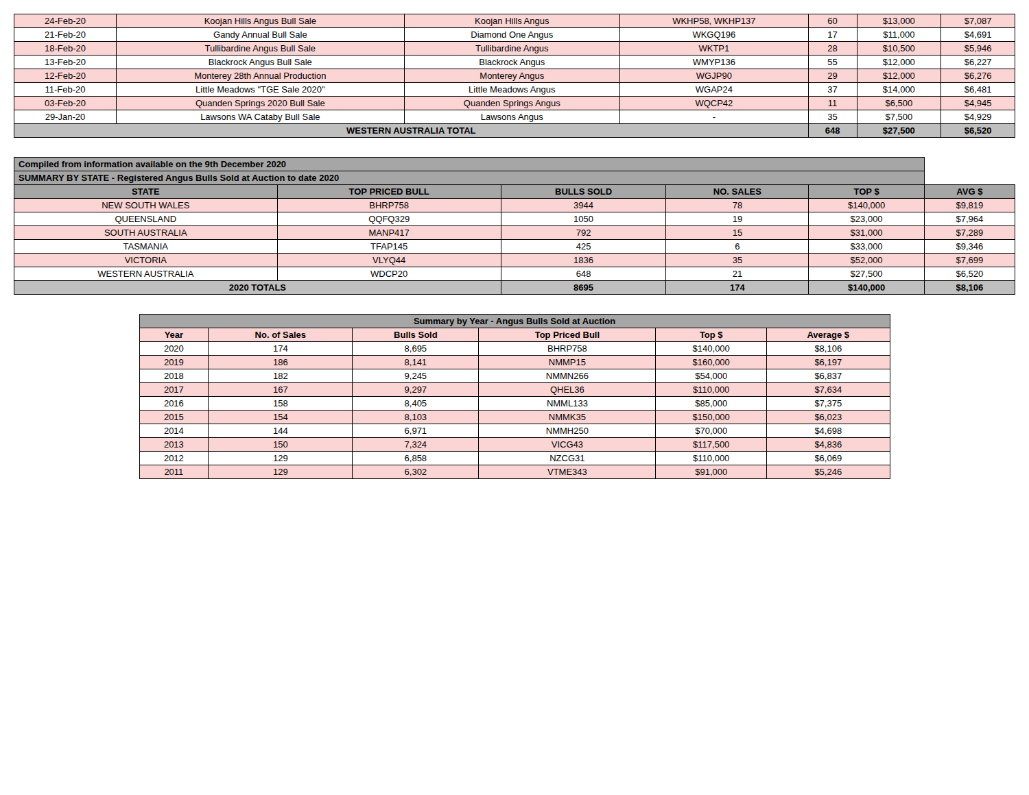| 24-Feb-20 | Koojan Hills Angus Bull Sale | Koojan Hills Angus | WKHP58, WKHP137 | 60 | $13,000 | $7,087 |
| 21-Feb-20 | Gandy Annual Bull Sale | Diamond One Angus | WKGQ196 | 17 | $11,000 | $4,691 |
| 18-Feb-20 | Tullibardine Angus Bull Sale | Tullibardine Angus | WKTP1 | 28 | $10,500 | $5,946 |
| 13-Feb-20 | Blackrock Angus Bull Sale | Blackrock Angus | WMYP136 | 55 | $12,000 | $6,227 |
| 12-Feb-20 | Monterey 28th Annual Production | Monterey Angus | WGJP90 | 29 | $12,000 | $6,276 |
| 11-Feb-20 | Little Meadows "TGE Sale 2020" | Little Meadows Angus | WGAP24 | 37 | $14,000 | $6,481 |
| 03-Feb-20 | Quanden Springs 2020 Bull Sale | Quanden Springs Angus | WQCP42 | 11 | $6,500 | $4,945 |
| 29-Jan-20 | Lawsons WA Cataby Bull Sale | Lawsons Angus | - | 35 | $7,500 | $4,929 |
| WESTERN AUSTRALIA TOTAL | 648 | $27,500 | $6,520 |
| Compiled from information available on the 9th December 2020 |
| SUMMARY BY STATE - Registered Angus Bulls Sold at Auction to date 2020 |
| STATE | TOP PRICED BULL | BULLS SOLD | NO. SALES | TOP $ | AVG $ |
| NEW SOUTH WALES | BHRP758 | 3944 | 78 | $140,000 | $9,819 |
| QUEENSLAND | QQFQ329 | 1050 | 19 | $23,000 | $7,964 |
| SOUTH AUSTRALIA | MANP417 | 792 | 15 | $31,000 | $7,289 |
| TASMANIA | TFAP145 | 425 | 6 | $33,000 | $9,346 |
| VICTORIA | VLYQ44 | 1836 | 35 | $52,000 | $7,699 |
| WESTERN AUSTRALIA | WDCP20 | 648 | 21 | $27,500 | $6,520 |
| 2020 TOTALS | 8695 | 174 | $140,000 | $8,106 |
| Summary by Year - Angus Bulls Sold at Auction |
| Year | No. of Sales | Bulls Sold | Top Priced Bull | Top $ | Average $ |
| 2020 | 174 | 8,695 | BHRP758 | $140,000 | $8,106 |
| 2019 | 186 | 8,141 | NMMP15 | $160,000 | $6,197 |
| 2018 | 182 | 9,245 | NMMN266 | $54,000 | $6,837 |
| 2017 | 167 | 9,297 | QHEL36 | $110,000 | $7,634 |
| 2016 | 158 | 8,405 | NMML133 | $85,000 | $7,375 |
| 2015 | 154 | 8,103 | NMMK35 | $150,000 | $6,023 |
| 2014 | 144 | 6,971 | NMMH250 | $70,000 | $4,698 |
| 2013 | 150 | 7,324 | VICG43 | $117,500 | $4,836 |
| 2012 | 129 | 6,858 | NZCG31 | $110,000 | $6,069 |
| 2011 | 129 | 6,302 | VTME343 | $91,000 | $5,246 |